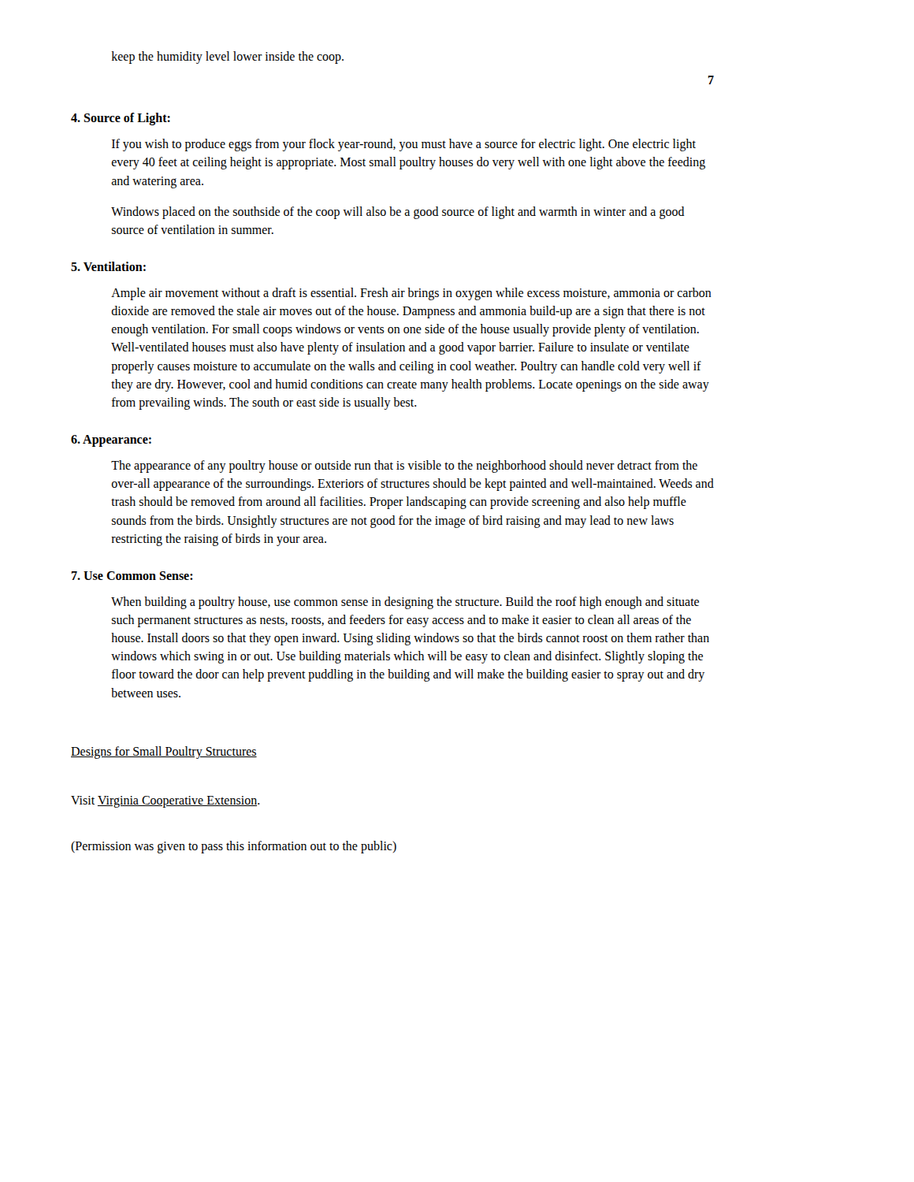keep the humidity level lower inside the coop.
7
4. Source of Light:
If you wish to produce eggs from your flock year-round, you must have a source for electric light. One electric light every 40 feet at ceiling height is appropriate. Most small poultry houses do very well with one light above the feeding and watering area.
Windows placed on the southside of the coop will also be a good source of light and warmth in winter and a good source of ventilation in summer.
5. Ventilation:
Ample air movement without a draft is essential. Fresh air brings in oxygen while excess moisture, ammonia or carbon dioxide are removed the stale air moves out of the house. Dampness and ammonia build-up are a sign that there is not enough ventilation. For small coops windows or vents on one side of the house usually provide plenty of ventilation. Well-ventilated houses must also have plenty of insulation and a good vapor barrier. Failure to insulate or ventilate properly causes moisture to accumulate on the walls and ceiling in cool weather. Poultry can handle cold very well if they are dry. However, cool and humid conditions can create many health problems. Locate openings on the side away from prevailing winds. The south or east side is usually best.
6. Appearance:
The appearance of any poultry house or outside run that is visible to the neighborhood should never detract from the over-all appearance of the surroundings. Exteriors of structures should be kept painted and well-maintained. Weeds and trash should be removed from around all facilities. Proper landscaping can provide screening and also help muffle sounds from the birds. Unsightly structures are not good for the image of bird raising and may lead to new laws restricting the raising of birds in your area.
7. Use Common Sense:
When building a poultry house, use common sense in designing the structure. Build the roof high enough and situate such permanent structures as nests, roosts, and feeders for easy access and to make it easier to clean all areas of the house. Install doors so that they open inward. Using sliding windows so that the birds cannot roost on them rather than windows which swing in or out. Use building materials which will be easy to clean and disinfect. Slightly sloping the floor toward the door can help prevent puddling in the building and will make the building easier to spray out and dry between uses.
Designs for Small Poultry Structures
Visit Virginia Cooperative Extension.
(Permission was given to pass this information out to the public)